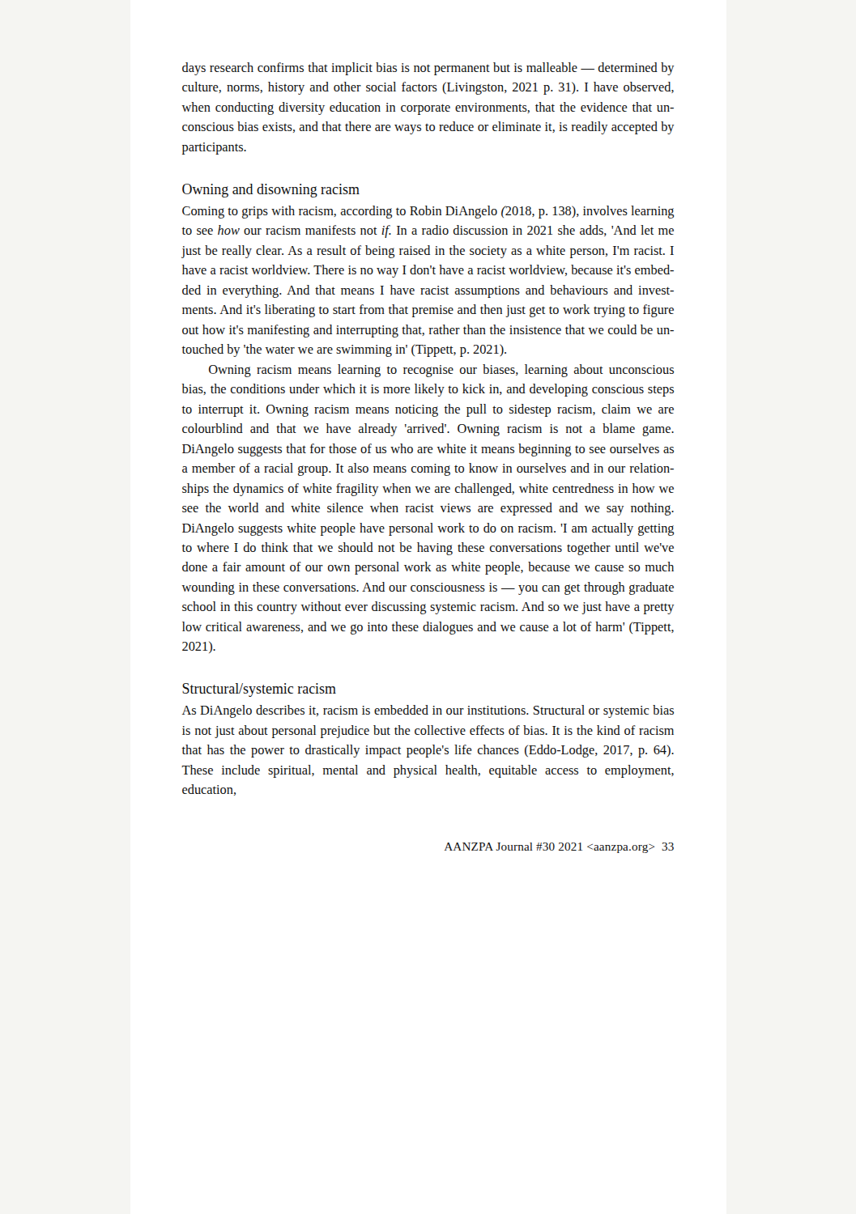days research confirms that implicit bias is not permanent but is malleable — determined by culture, norms, history and other social factors (Livingston, 2021 p. 31). I have observed, when conducting diversity education in corporate environments, that the evidence that unconscious bias exists, and that there are ways to reduce or eliminate it, is readily accepted by participants.
Owning and disowning racism
Coming to grips with racism, according to Robin DiAngelo (2018, p. 138), involves learning to see how our racism manifests not if. In a radio discussion in 2021 she adds, 'And let me just be really clear. As a result of being raised in the society as a white person, I'm racist. I have a racist worldview. There is no way I don't have a racist worldview, because it's embedded in everything. And that means I have racist assumptions and behaviours and investments. And it's liberating to start from that premise and then just get to work trying to figure out how it's manifesting and interrupting that, rather than the insistence that we could be untouched by 'the water we are swimming in' (Tippett, p. 2021).
Owning racism means learning to recognise our biases, learning about unconscious bias, the conditions under which it is more likely to kick in, and developing conscious steps to interrupt it. Owning racism means noticing the pull to sidestep racism, claim we are colourblind and that we have already 'arrived'. Owning racism is not a blame game. DiAngelo suggests that for those of us who are white it means beginning to see ourselves as a member of a racial group. It also means coming to know in ourselves and in our relationships the dynamics of white fragility when we are challenged, white centredness in how we see the world and white silence when racist views are expressed and we say nothing. DiAngelo suggests white people have personal work to do on racism. 'I am actually getting to where I do think that we should not be having these conversations together until we've done a fair amount of our own personal work as white people, because we cause so much wounding in these conversations. And our consciousness is — you can get through graduate school in this country without ever discussing systemic racism. And so we just have a pretty low critical awareness, and we go into these dialogues and we cause a lot of harm' (Tippett, 2021).
Structural/systemic racism
As DiAngelo describes it, racism is embedded in our institutions. Structural or systemic bias is not just about personal prejudice but the collective effects of bias. It is the kind of racism that has the power to drastically impact people's life chances (Eddo-Lodge, 2017, p. 64). These include spiritual, mental and physical health, equitable access to employment, education,
AANZPA Journal #30 2021 <aanzpa.org> 33